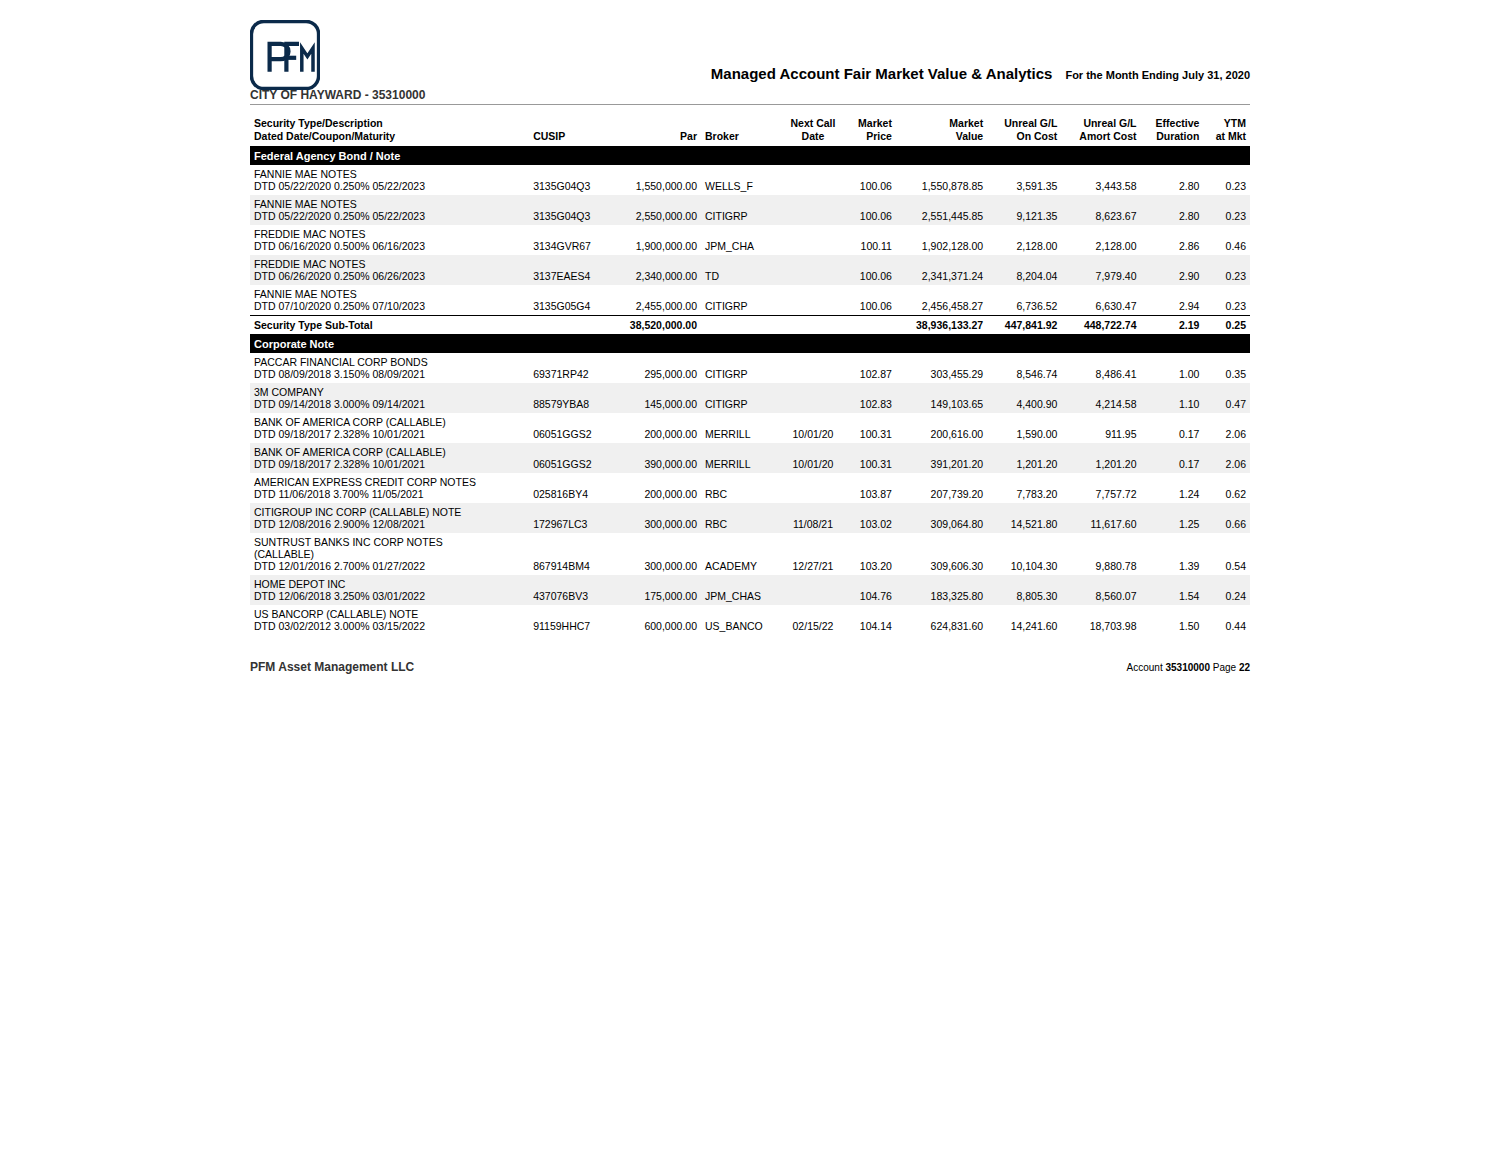Managed Account Fair Market Value & Analytics For the Month Ending July 31, 2020
CITY OF HAYWARD - 35310000
| Security Type/Description Dated Date/Coupon/Maturity | CUSIP | Par | Broker | Next Call Date | Market Price | Market Value | Unreal G/L On Cost | Unreal G/L Amort Cost | Effective Duration | YTM at Mkt |
| --- | --- | --- | --- | --- | --- | --- | --- | --- | --- | --- |
| Federal Agency Bond / Note |
| FANNIE MAE NOTES DTD 05/22/2020 0.250% 05/22/2023 | 3135G04Q3 | 1,550,000.00 | WELLS_F | | 100.06 | 1,550,878.85 | 3,591.35 | 3,443.58 | 2.80 | 0.23 |
| FANNIE MAE NOTES DTD 05/22/2020 0.250% 05/22/2023 | 3135G04Q3 | 2,550,000.00 | CITIGRP | | 100.06 | 2,551,445.85 | 9,121.35 | 8,623.67 | 2.80 | 0.23 |
| FREDDIE MAC NOTES DTD 06/16/2020 0.500% 06/16/2023 | 3134GVR67 | 1,900,000.00 | JPM_CHA | | 100.11 | 1,902,128.00 | 2,128.00 | 2,128.00 | 2.86 | 0.46 |
| FREDDIE MAC NOTES DTD 06/26/2020 0.250% 06/26/2023 | 3137EAES4 | 2,340,000.00 | TD | | 100.06 | 2,341,371.24 | 8,204.04 | 7,979.40 | 2.90 | 0.23 |
| FANNIE MAE NOTES DTD 07/10/2020 0.250% 07/10/2023 | 3135G05G4 | 2,455,000.00 | CITIGRP | | 100.06 | 2,456,458.27 | 6,736.52 | 6,630.47 | 2.94 | 0.23 |
| Security Type Sub-Total | | 38,520,000.00 | | | | 38,936,133.27 | 447,841.92 | 448,722.74 | 2.19 | 0.25 |
| Corporate Note |
| PACCAR FINANCIAL CORP BONDS DTD 08/09/2018 3.150% 08/09/2021 | 69371RP42 | 295,000.00 | CITIGRP | | 102.87 | 303,455.29 | 8,546.74 | 8,486.41 | 1.00 | 0.35 |
| 3M COMPANY DTD 09/14/2018 3.000% 09/14/2021 | 88579YBA8 | 145,000.00 | CITIGRP | | 102.83 | 149,103.65 | 4,400.90 | 4,214.58 | 1.10 | 0.47 |
| BANK OF AMERICA CORP (CALLABLE) DTD 09/18/2017 2.328% 10/01/2021 | 06051GGS2 | 200,000.00 | MERRILL | 10/01/20 | 100.31 | 200,616.00 | 1,590.00 | 911.95 | 0.17 | 2.06 |
| BANK OF AMERICA CORP (CALLABLE) DTD 09/18/2017 2.328% 10/01/2021 | 06051GGS2 | 390,000.00 | MERRILL | 10/01/20 | 100.31 | 391,201.20 | 1,201.20 | 1,201.20 | 0.17 | 2.06 |
| AMERICAN EXPRESS CREDIT CORP NOTES DTD 11/06/2018 3.700% 11/05/2021 | 025816BY4 | 200,000.00 | RBC | | 103.87 | 207,739.20 | 7,783.20 | 7,757.72 | 1.24 | 0.62 |
| CITIGROUP INC CORP (CALLABLE) NOTE DTD 12/08/2016 2.900% 12/08/2021 | 172967LC3 | 300,000.00 | RBC | 11/08/21 | 103.02 | 309,064.80 | 14,521.80 | 11,617.60 | 1.25 | 0.66 |
| SUNTRUST BANKS INC CORP NOTES (CALLABLE) DTD 12/01/2016 2.700% 01/27/2022 | 867914BM4 | 300,000.00 | ACADEMY | 12/27/21 | 103.20 | 309,606.30 | 10,104.30 | 9,880.78 | 1.39 | 0.54 |
| HOME DEPOT INC DTD 12/06/2018 3.250% 03/01/2022 | 437076BV3 | 175,000.00 | JPM_CHAS | | 104.76 | 183,325.80 | 8,805.30 | 8,560.07 | 1.54 | 0.24 |
| US BANCORP (CALLABLE) NOTE DTD 03/02/2012 3.000% 03/15/2022 | 91159HHC7 | 600,000.00 | US_BANCO | 02/15/22 | 104.14 | 624,831.60 | 14,241.60 | 18,703.98 | 1.50 | 0.44 |
PFM Asset Management LLC
Account 35310000 Page 22